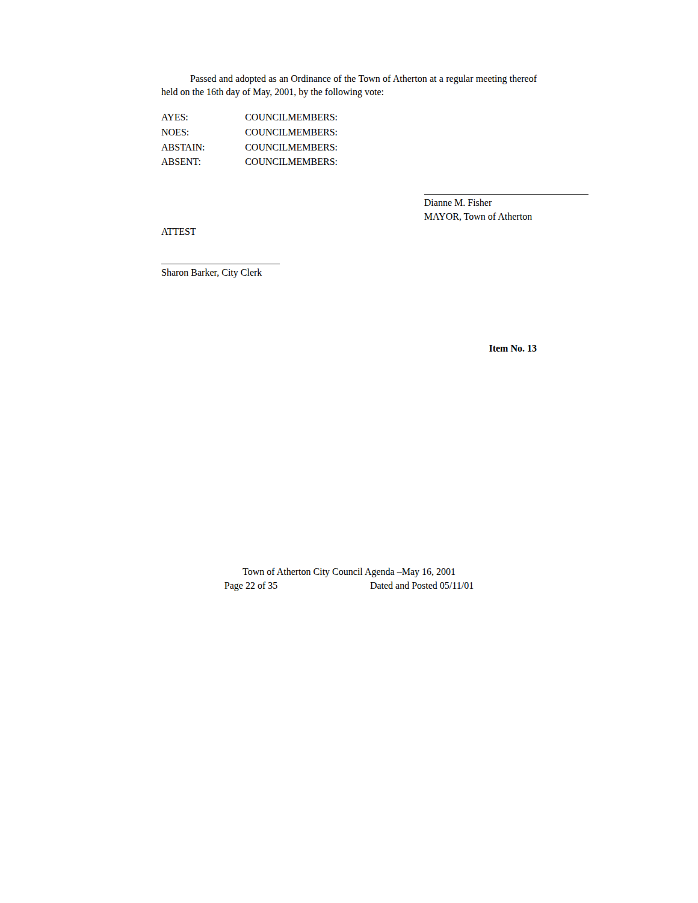Passed and adopted as an Ordinance of the Town of Atherton at a regular meeting thereof held on the 16th day of May, 2001, by the following vote:
| AYES: | COUNCILMEMBERS: |
| NOES: | COUNCILMEMBERS: |
| ABSTAIN: | COUNCILMEMBERS: |
| ABSENT: | COUNCILMEMBERS: |
Dianne M. Fisher
MAYOR, Town of Atherton
ATTEST
Sharon Barker, City Clerk
Item No. 13
Town of Atherton City Council Agenda –May 16, 2001
Page 22 of 35 Dated and Posted 05/11/01